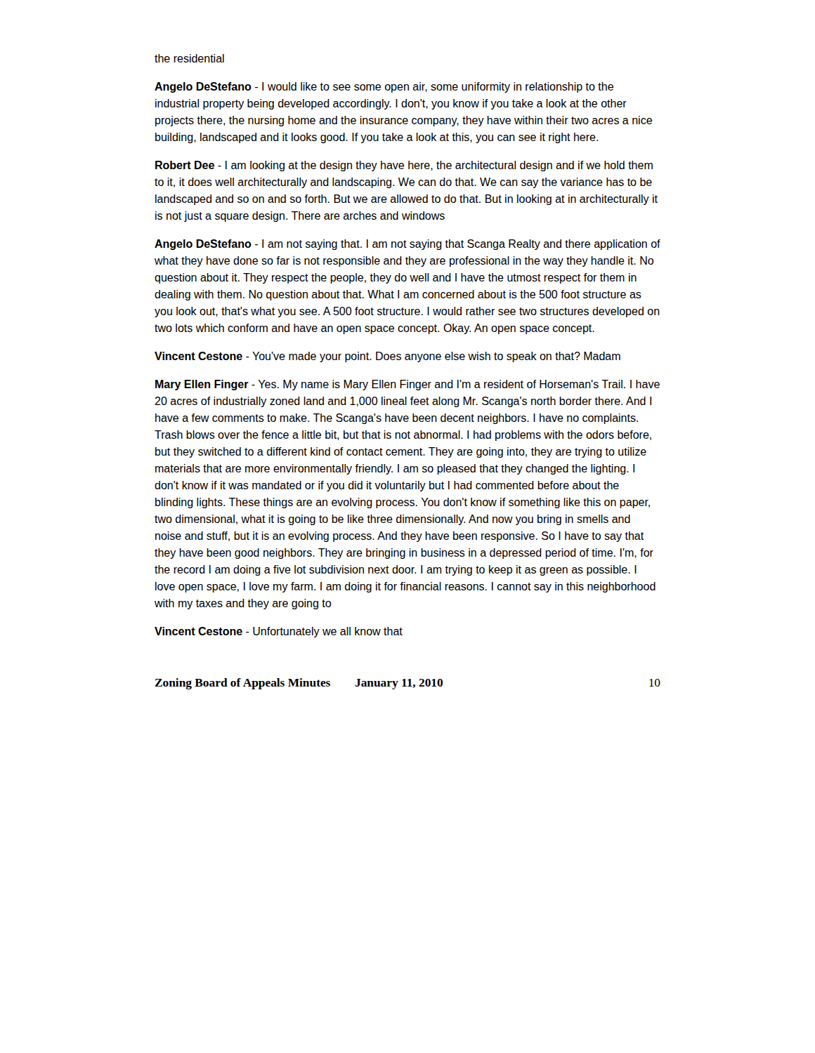the residential
Angelo DeStefano - I would like to see some open air, some uniformity in relationship to the industrial property being developed accordingly. I don't, you know if you take a look at the other projects there, the nursing home and the insurance company, they have within their two acres a nice building, landscaped and it looks good. If you take a look at this, you can see it right here.
Robert Dee - I am looking at the design they have here, the architectural design and if we hold them to it, it does well architecturally and landscaping. We can do that. We can say the variance has to be landscaped and so on and so forth. But we are allowed to do that. But in looking at in architecturally it is not just a square design. There are arches and windows
Angelo DeStefano - I am not saying that. I am not saying that Scanga Realty and there application of what they have done so far is not responsible and they are professional in the way they handle it. No question about it. They respect the people, they do well and I have the utmost respect for them in dealing with them. No question about that. What I am concerned about is the 500 foot structure as you look out, that's what you see. A 500 foot structure. I would rather see two structures developed on two lots which conform and have an open space concept. Okay. An open space concept.
Vincent Cestone - You've made your point. Does anyone else wish to speak on that? Madam
Mary Ellen Finger - Yes. My name is Mary Ellen Finger and I'm a resident of Horseman's Trail. I have 20 acres of industrially zoned land and 1,000 lineal feet along Mr. Scanga's north border there. And I have a few comments to make. The Scanga's have been decent neighbors. I have no complaints. Trash blows over the fence a little bit, but that is not abnormal. I had problems with the odors before, but they switched to a different kind of contact cement. They are going into, they are trying to utilize materials that are more environmentally friendly. I am so pleased that they changed the lighting. I don't know if it was mandated or if you did it voluntarily but I had commented before about the blinding lights. These things are an evolving process. You don't know if something like this on paper, two dimensional, what it is going to be like three dimensionally. And now you bring in smells and noise and stuff, but it is an evolving process. And they have been responsive. So I have to say that they have been good neighbors. They are bringing in business in a depressed period of time. I'm, for the record I am doing a five lot subdivision next door. I am trying to keep it as green as possible. I love open space, I love my farm. I am doing it for financial reasons. I cannot say in this neighborhood with my taxes and they are going to
Vincent Cestone - Unfortunately we all know that
Zoning Board of Appeals Minutes January 11, 2010 10